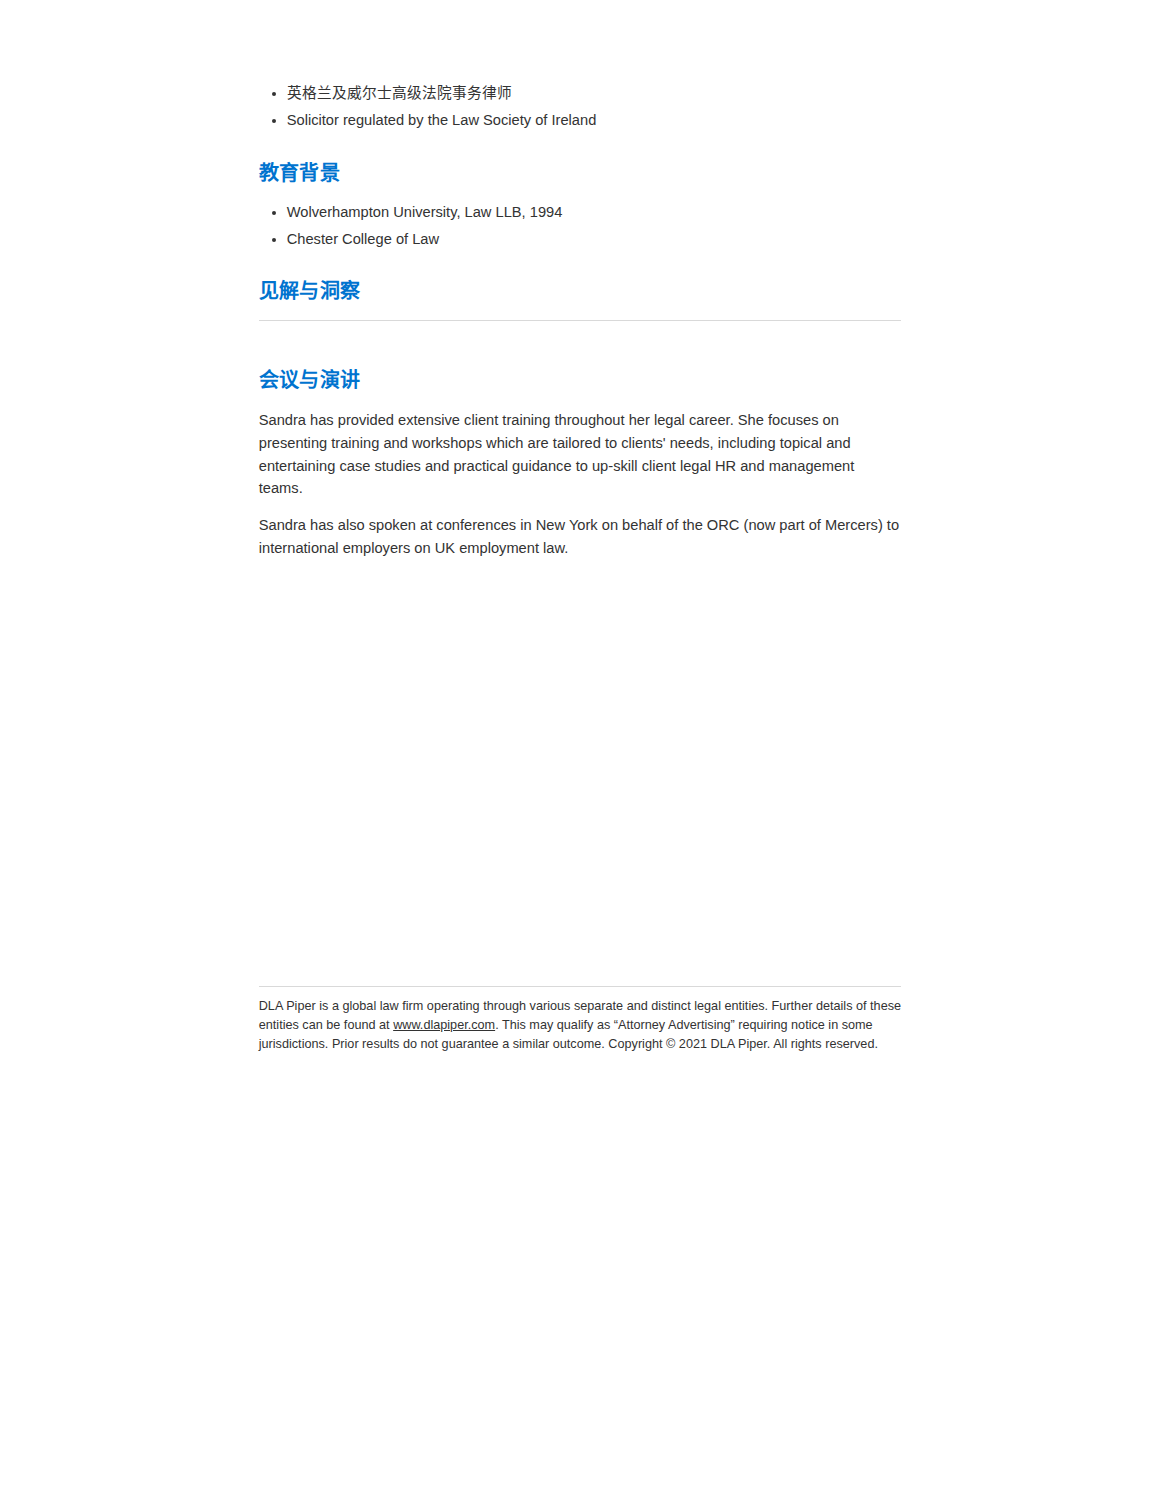英格兰及威尔士高级法院事务律师
Solicitor regulated by the Law Society of Ireland
教育背景
Wolverhampton University, Law LLB, 1994
Chester College of Law
见解与洞察
会议与演讲
Sandra has provided extensive client training throughout her legal career. She focuses on presenting training and workshops which are tailored to clients' needs, including topical and entertaining case studies and practical guidance to up-skill client legal HR and management teams.
Sandra has also spoken at conferences in New York on behalf of the ORC (now part of Mercers) to international employers on UK employment law.
DLA Piper is a global law firm operating through various separate and distinct legal entities. Further details of these entities can be found at www.dlapiper.com. This may qualify as “Attorney Advertising” requiring notice in some jurisdictions. Prior results do not guarantee a similar outcome. Copyright © 2021 DLA Piper. All rights reserved.